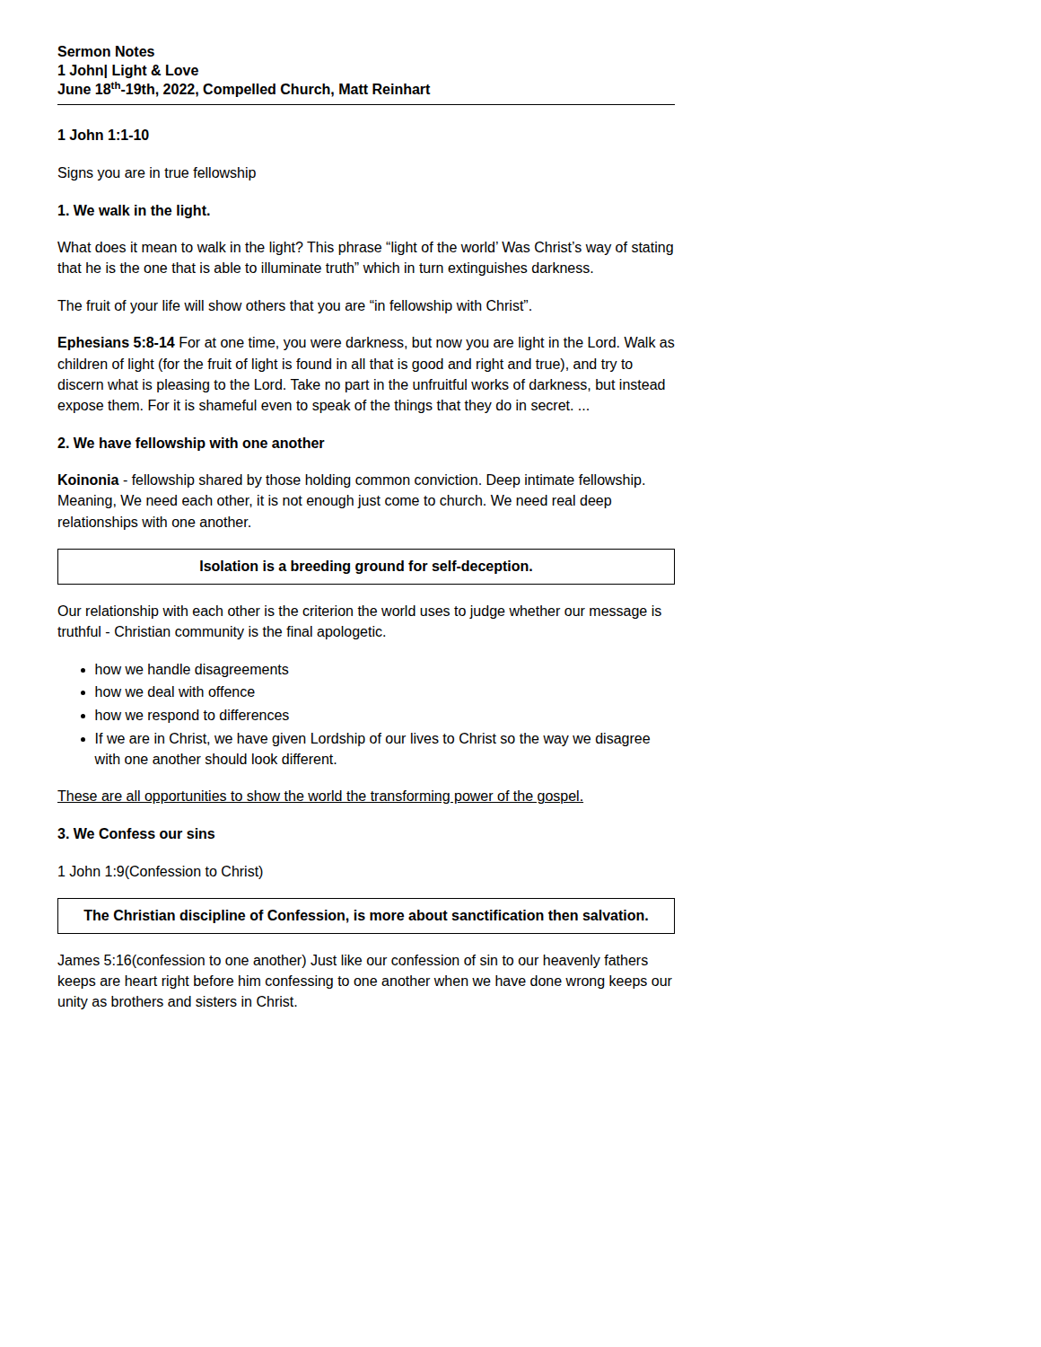Sermon Notes
1 John| Light & Love
June 18th-19th, 2022, Compelled Church, Matt Reinhart
1 John 1:1-10
Signs you are in true fellowship
1. We walk in the light.
What does it mean to walk in the light? This phrase “light of the world’ Was Christ’s way of stating that he is the one that is able to illuminate truth” which in turn extinguishes darkness.
The fruit of your life will show others that you are “in fellowship with Christ”.
Ephesians 5:8-14 For at one time, you were darkness, but now you are light in the Lord. Walk as children of light (for the fruit of light is found in all that is good and right and true), and try to discern what is pleasing to the Lord. Take no part in the unfruitful works of darkness, but instead expose them. For it is shameful even to speak of the things that they do in secret. ...
2. We have fellowship with one another
Koinonia - fellowship shared by those holding common conviction. Deep intimate fellowship. Meaning, We need each other, it is not enough just come to church. We need real deep relationships with one another.
Isolation is a breeding ground for self-deception.
Our relationship with each other is the criterion the world uses to judge whether our message is truthful - Christian community is the final apologetic.
how we handle disagreements
how we deal with offence
how we respond to differences
If we are in Christ, we have given Lordship of our lives to Christ so the way we disagree with one another should look different.
These are all opportunities to show the world the transforming power of the gospel.
3. We Confess our sins
1 John 1:9(Confession to Christ)
The Christian discipline of Confession, is more about sanctification then salvation.
James 5:16(confession to one another) Just like our confession of sin to our heavenly fathers keeps are heart right before him confessing to one another when we have done wrong keeps our unity as brothers and sisters in Christ.